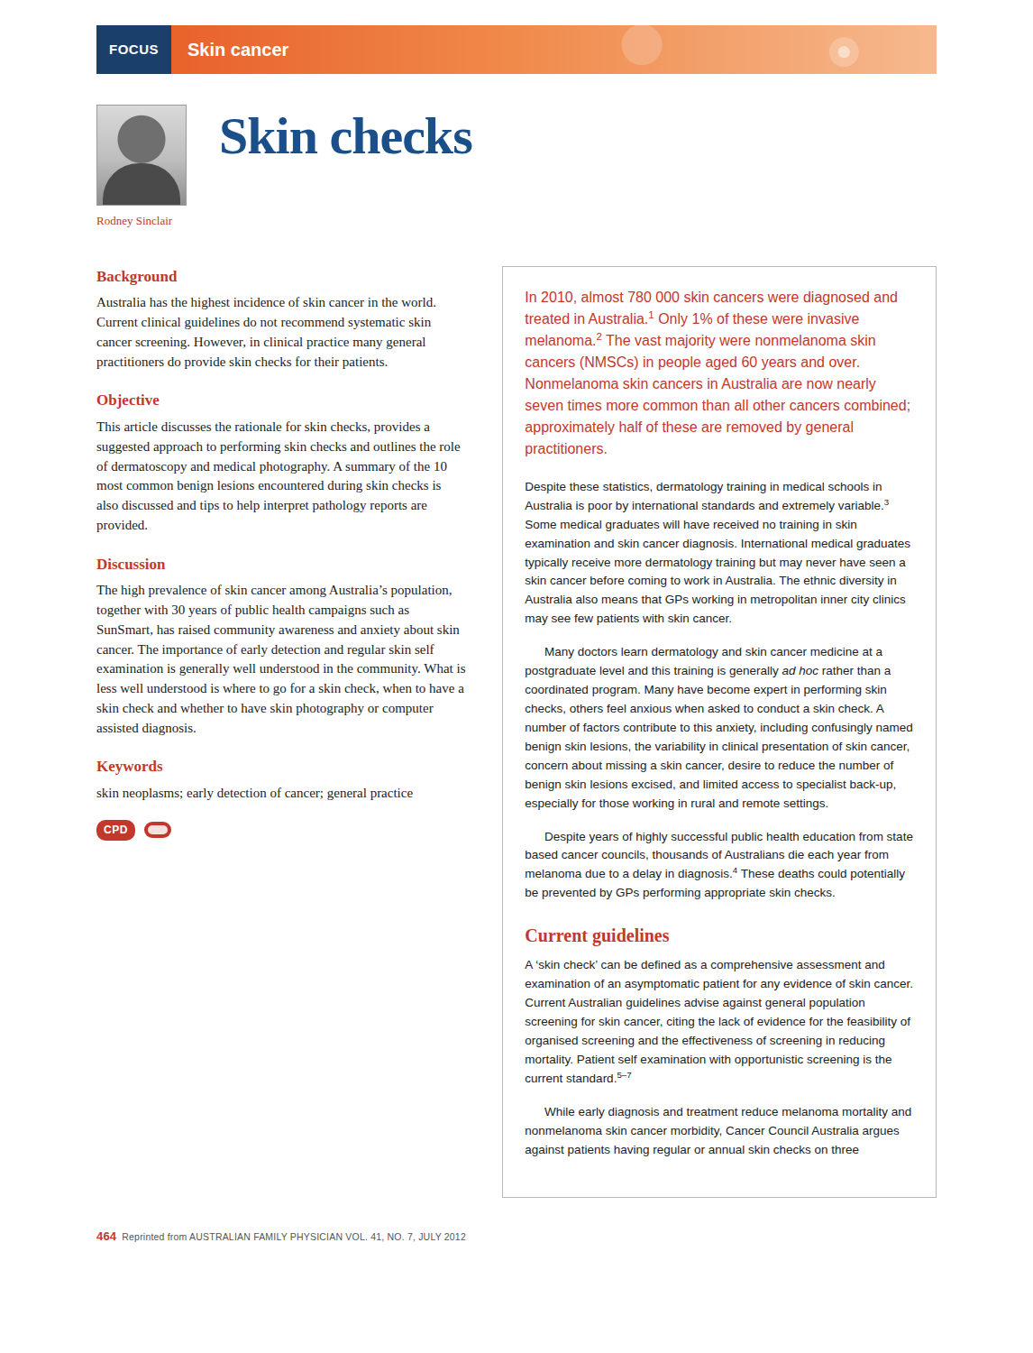Focus
Skin cancer
Rodney Sinclair
Skin checks
Background
Australia has the highest incidence of skin cancer in the world. Current clinical guidelines do not recommend systematic skin cancer screening. However, in clinical practice many general practitioners do provide skin checks for their patients.
Objective
This article discusses the rationale for skin checks, provides a suggested approach to performing skin checks and outlines the role of dermatoscopy and medical photography. A summary of the 10 most common benign lesions encountered during skin checks is also discussed and tips to help interpret pathology reports are provided.
Discussion
The high prevalence of skin cancer among Australia’s population, together with 30 years of public health campaigns such as SunSmart, has raised community awareness and anxiety about skin cancer. The importance of early detection and regular skin self examination is generally well understood in the community. What is less well understood is where to go for a skin check, when to have a skin check and whether to have skin photography or computer assisted diagnosis.
Keywords
skin neoplasms; early detection of cancer; general practice
CPD
In 2010, almost 780 000 skin cancers were diagnosed and treated in Australia.1 Only 1% of these were invasive melanoma.2 The vast majority were nonmelanoma skin cancers (NMSCs) in people aged 60 years and over. Nonmelanoma skin cancers in Australia are now nearly seven times more common than all other cancers combined; approximately half of these are removed by general practitioners.
Despite these statistics, dermatology training in medical schools in Australia is poor by international standards and extremely variable.3 Some medical graduates will have received no training in skin examination and skin cancer diagnosis. International medical graduates typically receive more dermatology training but may never have seen a skin cancer before coming to work in Australia. The ethnic diversity in Australia also means that GPs working in metropolitan inner city clinics may see few patients with skin cancer.
Many doctors learn dermatology and skin cancer medicine at a postgraduate level and this training is generally ad hoc rather than a coordinated program. Many have become expert in performing skin checks, others feel anxious when asked to conduct a skin check. A number of factors contribute to this anxiety, including confusingly named benign skin lesions, the variability in clinical presentation of skin cancer, concern about missing a skin cancer, desire to reduce the number of benign skin lesions excised, and limited access to specialist back-up, especially for those working in rural and remote settings.
Despite years of highly successful public health education from state based cancer councils, thousands of Australians die each year from melanoma due to a delay in diagnosis.4 These deaths could potentially be prevented by GPs performing appropriate skin checks.
Current guidelines
A ‘skin check’ can be defined as a comprehensive assessment and examination of an asymptomatic patient for any evidence of skin cancer. Current Australian guidelines advise against general population screening for skin cancer, citing the lack of evidence for the feasibility of organised screening and the effectiveness of screening in reducing mortality. Patient self examination with opportunistic screening is the current standard.5–7
While early diagnosis and treatment reduce melanoma mortality and nonmelanoma skin cancer morbidity, Cancer Council Australia argues against patients having regular or annual skin checks on three
464 Reprinted from AUSTRALIAN FAMILY PHYSICIAN VOL. 41, NO. 7, JULY 2012